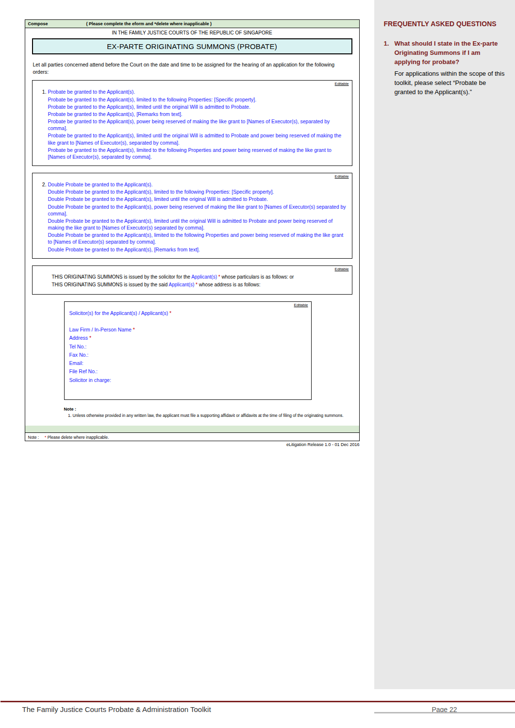FREQUENTLY ASKED QUESTIONS
1.
What should I state in the Ex-parte Originating Summons if I am applying for probate?
For applications within the scope of this toolkit, please select “Probate be granted to the Applicant(s).”
Compose
( Please complete the eform and *delete where inapplicable )
IN THE FAMILY JUSTICE COURTS OF THE REPUBLIC OF SINGAPORE
EX-PARTE ORIGINATING SUMMONS (PROBATE)
Let all parties concerned attend before the Court on the date and time to be assigned for the hearing of an application for the following orders:
Editable
Probate be granted to the Applicant(s).
Probate be granted to the Applicant(s), limited to the following Properties: [Specific property].
Probate be granted to the Applicant(s), limited until the original Will is admitted to Probate.
Probate be granted to the Applicant(s), [Remarks from text].
Probate be granted to the Applicant(s), power being reserved of making the like grant to [Names of Executor(s), separated by comma].
Probate be granted to the Applicant(s), limited until the original Will is admitted to Probate and power being reserved of making the like grant to [Names of Executor(s), separated by comma].
Probate be granted to the Applicant(s), limited to the following Properties and power being reserved of making the like grant to [Names of Executor(s), separated by comma].
Editable
Double Probate be granted to the Applicant(s).
Double Probate be granted to the Applicant(s), limited to the following Properties: [Specific property].
Double Probate be granted to the Applicant(s), limited until the original Will is admitted to Probate.
Double Probate be granted to the Applicant(s), power being reserved of making the like grant to [Names of Executor(s) separated by comma].
Double Probate be granted to the Applicant(s), limited until the original Will is admitted to Probate and power being reserved of making the like grant to [Names of Executor(s) separated by comma].
Double Probate be granted to the Applicant(s), limited to the following Properties and power being reserved of making the like grant to [Names of Executor(s) separated by comma].
Double Probate be granted to the Applicant(s), [Remarks from text].
Editable
THIS ORIGINATING SUMMONS is issued by the solicitor for the Applicant(s) * whose particulars is as follows: or
THIS ORIGINATING SUMMONS is issued by the said Applicant(s) * whose address is as follows:
Editable
Solicitor(s) for the Applicant(s) / Applicant(s) *
Law Firm / In-Person Name *
Address *
Tel No.:
Fax No.:
Email:
File Ref No.:
Solicitor in charge:
Note :
Unless otherwise provided in any written law, the applicant must file a supporting affidavit or affidavits at the time of filing of the originating summons.
Note : * Please delete where inapplicable.
eLitigation Release 1.0 - 01 Dec 2016
The Family Justice Courts Probate & Administration Toolkit
Page 22